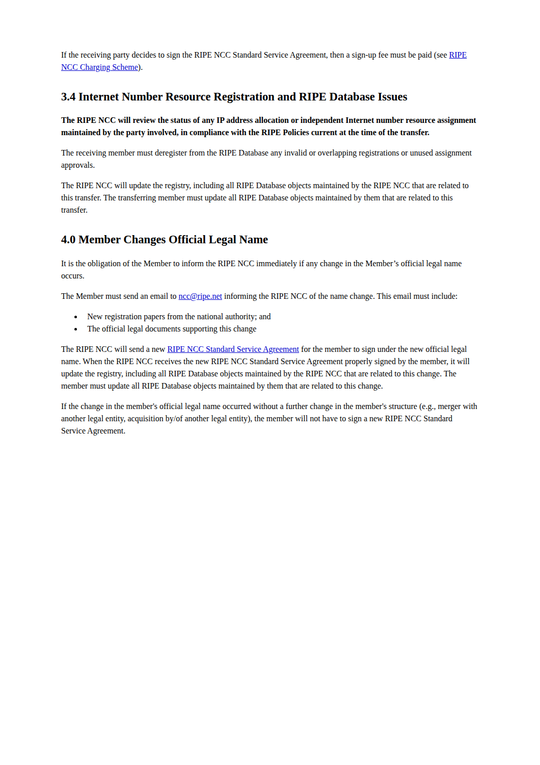If the receiving party decides to sign the RIPE NCC Standard Service Agreement, then a sign-up fee must be paid (see RIPE NCC Charging Scheme).
3.4 Internet Number Resource Registration and RIPE Database Issues
The RIPE NCC will review the status of any IP address allocation or independent Internet number resource assignment maintained by the party involved, in compliance with the RIPE Policies current at the time of the transfer.
The receiving member must deregister from the RIPE Database any invalid or overlapping registrations or unused assignment approvals.
The RIPE NCC will update the registry, including all RIPE Database objects maintained by the RIPE NCC that are related to this transfer. The transferring member must update all RIPE Database objects maintained by them that are related to this transfer.
4.0 Member Changes Official Legal Name
It is the obligation of the Member to inform the RIPE NCC immediately if any change in the Member’s official legal name occurs.
The Member must send an email to ncc@ripe.net informing the RIPE NCC of the name change. This email must include:
New registration papers from the national authority; and
The official legal documents supporting this change
The RIPE NCC will send a new RIPE NCC Standard Service Agreement for the member to sign under the new official legal name. When the RIPE NCC receives the new RIPE NCC Standard Service Agreement properly signed by the member, it will update the registry, including all RIPE Database objects maintained by the RIPE NCC that are related to this change. The member must update all RIPE Database objects maintained by them that are related to this change.
If the change in the member's official legal name occurred without a further change in the member's structure (e.g., merger with another legal entity, acquisition by/of another legal entity), the member will not have to sign a new RIPE NCC Standard Service Agreement.